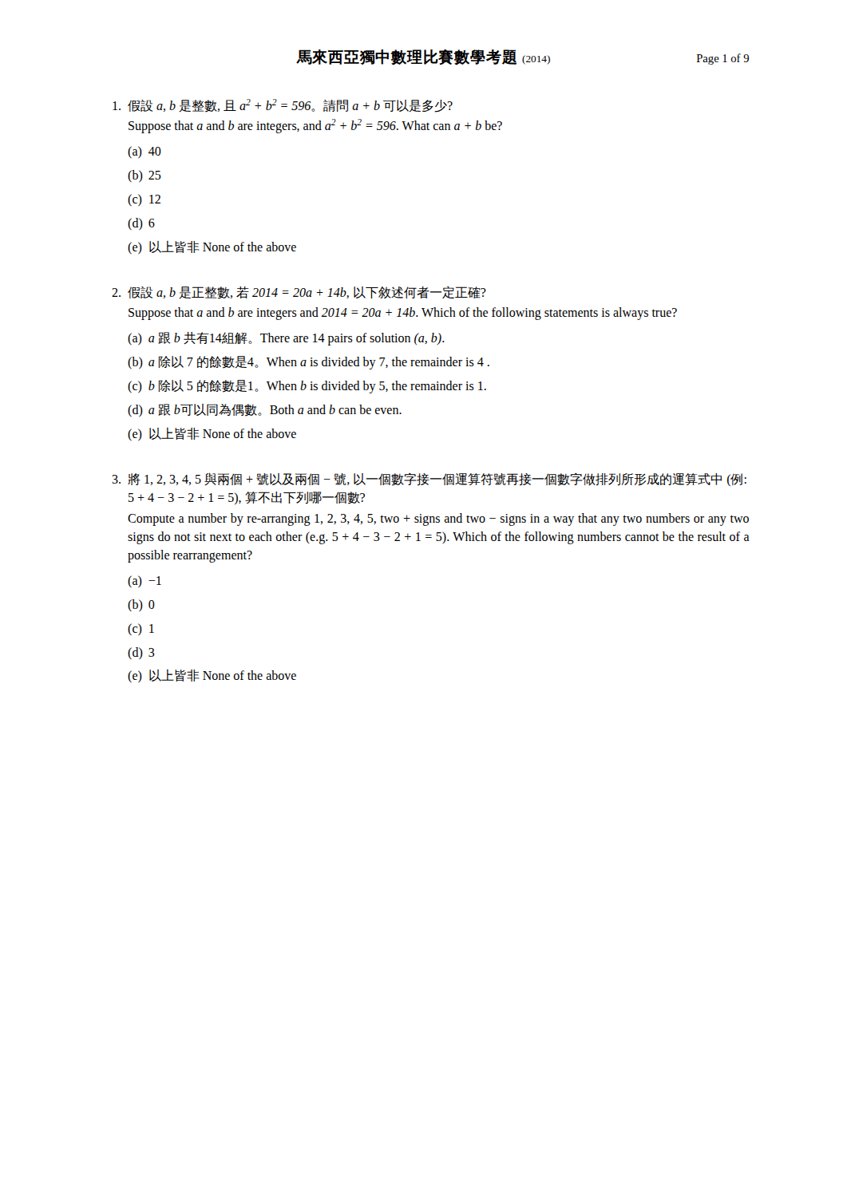馬來西亞獨中數理比賽數學考題 (2014)
Page 1 of 9
假設 a, b 是整數, 且 a2 + b2 = 596。請問 a + b 可以是多少?
Suppose that a and b are integers, and a2 + b2 = 596. What can a + b be?
40
25
12
6
以上皆非 None of the above
假設 a, b 是正整數, 若 2014 = 20a + 14b, 以下敘述何者一定正確?
Suppose that a and b are integers and 2014 = 20a + 14b. Which of the following statements is always true?
a 跟 b 共有14組解。There are 14 pairs of solution (a, b).
a 除以 7 的餘數是4。When a is divided by 7, the remainder is 4 .
b 除以 5 的餘數是1。When b is divided by 5, the remainder is 1.
a 跟 b可以同為偶數。Both a and b can be even.
以上皆非 None of the above
將 1, 2, 3, 4, 5 與兩個 + 號以及兩個 − 號, 以一個數字接一個運算符號再接一個數字做排列所形成的運算式中 (例: 5 + 4 − 3 − 2 + 1 = 5), 算不出下列哪一個數?
Compute a number by re-arranging 1, 2, 3, 4, 5, two + signs and two − signs in a way that any two numbers or any two signs do not sit next to each other (e.g. 5 + 4 − 3 − 2 + 1 = 5). Which of the following numbers cannot be the result of a possible rearrangement?
−1
0
1
3
以上皆非 None of the above